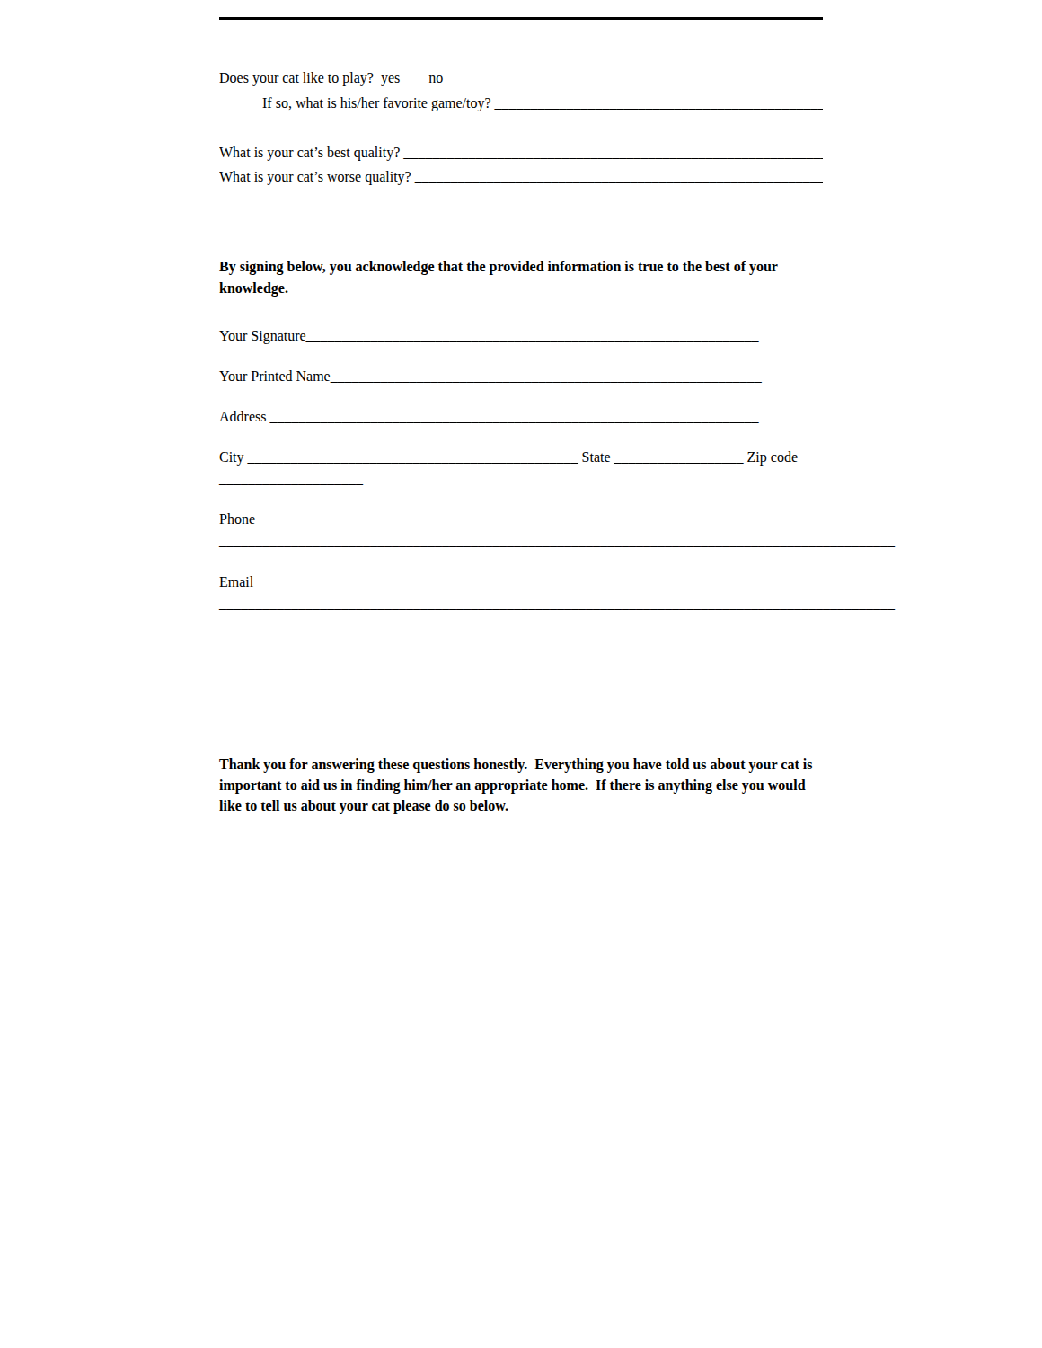Does your cat like to play? yes ___ no ___
If so, what is his/her favorite game/toy? ______________________________________________
What is your cat’s best quality? ______________________________________________________________________________________
What is your cat’s worse quality? _____________________________________________________________________________________
By signing below, you acknowledge that the provided information is true to the best of your knowledge.
Your Signature_______________________________________________________________
Your Printed Name____________________________________________________________
Address ____________________________________________________________________
City ______________________________________________ State __________________ Zip code ____________________
Phone ______________________________________________________________________________________________
Email ______________________________________________________________________________________________
Thank you for answering these questions honestly. Everything you have told us about your cat is important to aid us in finding him/her an appropriate home. If there is anything else you would like to tell us about your cat please do so below.